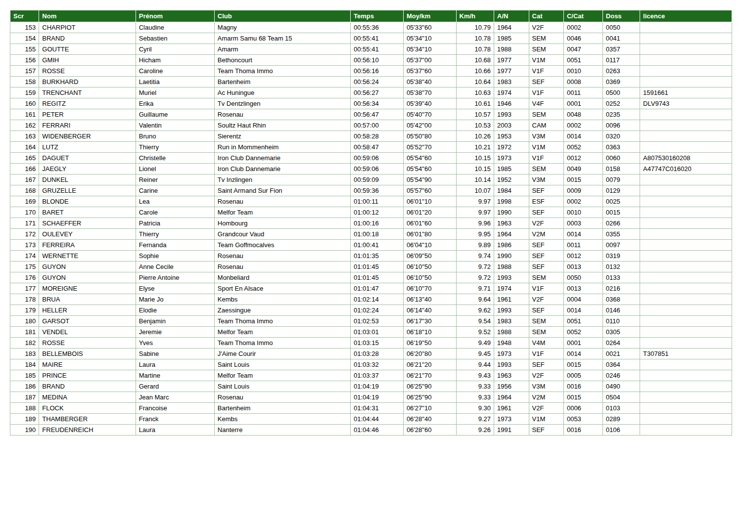| Scr | Nom | Prénom | Club | Temps | Moy/km | Km/h | A/N | Cat | C/Cat | Doss | licence |
| --- | --- | --- | --- | --- | --- | --- | --- | --- | --- | --- | --- |
| 153 | CHARPIOT | Claudine | Magny | 00:55:36 | 05'33"60 | 10.79 | 1964 | V2F | 0002 | 0050 | |
| 154 | BRAND | Sebastien | Amarm Samu 68 Team 15 | 00:55:41 | 05'34"10 | 10.78 | 1985 | SEM | 0046 | 0041 | |
| 155 | GOUTTE | Cyril | Amarm | 00:55:41 | 05'34"10 | 10.78 | 1988 | SEM | 0047 | 0357 | |
| 156 | GMIH | Hicham | Bethoncourt | 00:56:10 | 05'37"00 | 10.68 | 1977 | V1M | 0051 | 0117 | |
| 157 | ROSSE | Caroline | Team Thoma Immo | 00:56:16 | 05'37"60 | 10.66 | 1977 | V1F | 0010 | 0263 | |
| 158 | BURKHARD | Laetitia | Bartenheim | 00:56:24 | 05'38"40 | 10.64 | 1983 | SEF | 0008 | 0369 | |
| 159 | TRENCHANT | Muriel | Ac Huningue | 00:56:27 | 05'38"70 | 10.63 | 1974 | V1F | 0011 | 0500 | 1591661 |
| 160 | REGITZ | Erika | Tv Dentzlingen | 00:56:34 | 05'39"40 | 10.61 | 1946 | V4F | 0001 | 0252 | DLV9743 |
| 161 | PETER | Guillaume | Rosenau | 00:56:47 | 05'40"70 | 10.57 | 1993 | SEM | 0048 | 0235 | |
| 162 | FERRARI | Valentin | Soultz Haut Rhin | 00:57:00 | 05'42"00 | 10.53 | 2003 | CAM | 0002 | 0096 | |
| 163 | WIDENBERGER | Bruno | Sierentz | 00:58:28 | 05'50"80 | 10.26 | 1953 | V3M | 0014 | 0320 | |
| 164 | LUTZ | Thierry | Run in Mommenheim | 00:58:47 | 05'52"70 | 10.21 | 1972 | V1M | 0052 | 0363 | |
| 165 | DAGUET | Christelle | Iron Club Dannemarie | 00:59:06 | 05'54"60 | 10.15 | 1973 | V1F | 0012 | 0060 | A807530160208 |
| 166 | JAEGLY | Lionel | Iron Club Dannemarie | 00:59:06 | 05'54"60 | 10.15 | 1985 | SEM | 0049 | 0158 | A47747C016020 |
| 167 | DUNKEL | Reiner | Tv Inzlingen | 00:59:09 | 05'54"90 | 10.14 | 1952 | V3M | 0015 | 0079 | |
| 168 | GRUZELLE | Carine | Saint Armand Sur Fion | 00:59:36 | 05'57"60 | 10.07 | 1984 | SEF | 0009 | 0129 | |
| 169 | BLONDE | Lea | Rosenau | 01:00:11 | 06'01"10 | 9.97 | 1998 | ESF | 0002 | 0025 | |
| 170 | BARET | Carole | Melfor Team | 01:00:12 | 06'01"20 | 9.97 | 1990 | SEF | 0010 | 0015 | |
| 171 | SCHAEFFER | Patricia | Hombourg | 01:00:16 | 06'01"60 | 9.96 | 1963 | V2F | 0003 | 0266 | |
| 172 | OULEVEY | Thierry | Grandcour Vaud | 01:00:18 | 06'01"80 | 9.95 | 1964 | V2M | 0014 | 0355 | |
| 173 | FERREIRA | Fernanda | Team Goffmocalves | 01:00:41 | 06'04"10 | 9.89 | 1986 | SEF | 0011 | 0097 | |
| 174 | WERNETTE | Sophie | Rosenau | 01:01:35 | 06'09"50 | 9.74 | 1990 | SEF | 0012 | 0319 | |
| 175 | GUYON | Anne Cecile | Rosenau | 01:01:45 | 06'10"50 | 9.72 | 1988 | SEF | 0013 | 0132 | |
| 176 | GUYON | Pierre Antoine | Monbeliard | 01:01:45 | 06'10"50 | 9.72 | 1993 | SEM | 0050 | 0133 | |
| 177 | MOREIGNE | Elyse | Sport En Alsace | 01:01:47 | 06'10"70 | 9.71 | 1974 | V1F | 0013 | 0216 | |
| 178 | BRUA | Marie Jo | Kembs | 01:02:14 | 06'13"40 | 9.64 | 1961 | V2F | 0004 | 0368 | |
| 179 | HELLER | Elodie | Zaessingue | 01:02:24 | 06'14"40 | 9.62 | 1993 | SEF | 0014 | 0146 | |
| 180 | GARSOT | Benjamin | Team Thoma Immo | 01:02:53 | 06'17"30 | 9.54 | 1983 | SEM | 0051 | 0110 | |
| 181 | VENDEL | Jeremie | Melfor Team | 01:03:01 | 06'18"10 | 9.52 | 1988 | SEM | 0052 | 0305 | |
| 182 | ROSSE | Yves | Team Thoma Immo | 01:03:15 | 06'19"50 | 9.49 | 1948 | V4M | 0001 | 0264 | |
| 183 | BELLEMBOIS | Sabine | J'Aime Courir | 01:03:28 | 06'20"80 | 9.45 | 1973 | V1F | 0014 | 0021 | T307851 |
| 184 | MAIRE | Laura | Saint Louis | 01:03:32 | 06'21"20 | 9.44 | 1993 | SEF | 0015 | 0364 | |
| 185 | PRINCE | Martine | Melfor Team | 01:03:37 | 06'21"70 | 9.43 | 1963 | V2F | 0005 | 0246 | |
| 186 | BRAND | Gerard | Saint Louis | 01:04:19 | 06'25"90 | 9.33 | 1956 | V3M | 0016 | 0490 | |
| 187 | MEDINA | Jean Marc | Rosenau | 01:04:19 | 06'25"90 | 9.33 | 1964 | V2M | 0015 | 0504 | |
| 188 | FLOCK | Francoise | Bartenheim | 01:04:31 | 06'27"10 | 9.30 | 1961 | V2F | 0006 | 0103 | |
| 189 | THAMBERGER | Franck | Kembs | 01:04:44 | 06'28"40 | 9.27 | 1973 | V1M | 0053 | 0289 | |
| 190 | FREUDENREICH | Laura | Nanterre | 01:04:46 | 06'28"60 | 9.26 | 1991 | SEF | 0016 | 0106 | |